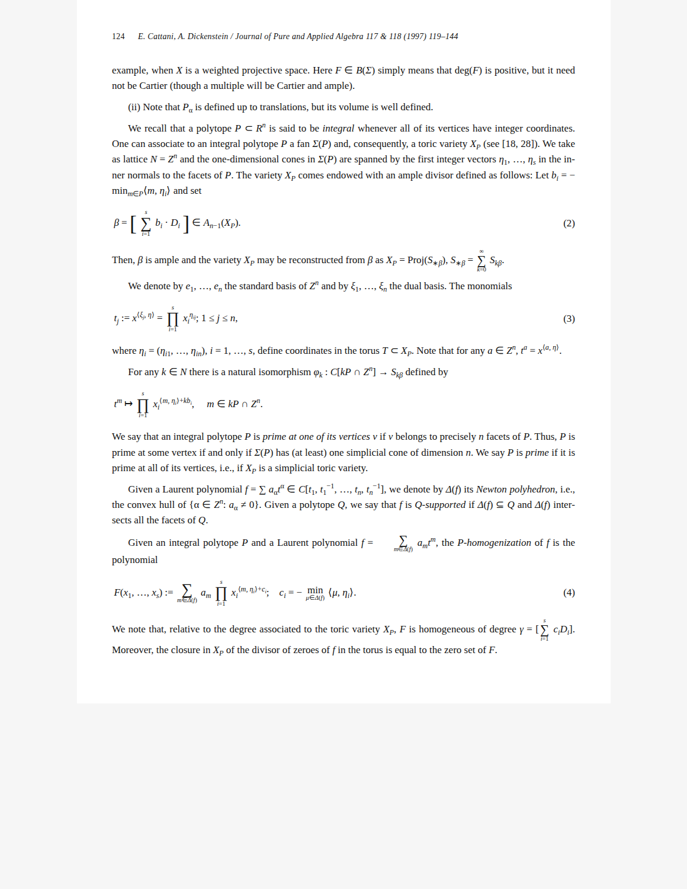124 E. Cattani, A. Dickenstein / Journal of Pure and Applied Algebra 117 & 118 (1997) 119–144
example, when X is a weighted projective space. Here F ∈ B(Σ) simply means that deg(F) is positive, but it need not be Cartier (though a multiple will be Cartier and ample).
(ii) Note that Pα is defined up to translations, but its volume is well defined.
We recall that a polytope P ⊂ Rn is said to be integral whenever all of its vertices have integer coordinates. One can associate to an integral polytope P a fan Σ(P) and, consequently, a toric variety XP (see [18, 28]). We take as lattice N = Zn and the one-dimensional cones in Σ(P) are spanned by the first integer vectors η1, …, ηs in the inner normals to the facets of P. The variety XP comes endowed with an ample divisor defined as follows: Let bi = − minm∈P⟨m, ηi⟩ and set
β = [ s∑i=1 bi · Di ] ∈ An−1(XP). (2)
Then, β is ample and the variety XP may be reconstructed from β as XP = Proj(S∗β), S∗β = ∞∑k=0 Skβ.
We denote by e1, …, en the standard basis of Zn and by ξ1, …, ξn the dual basis. The monomials
tj := x⟨ξj, η⟩ = s∏i=1 xiηij; 1 ≤ j ≤ n, (3)
where ηi = (ηi1, …, ηin), i = 1, …, s, define coordinates in the torus T ⊂ XP. Note that for any a ∈ Zn, ta = x⟨a, η⟩.
For any k ∈ N there is a natural isomorphism φk : C[kP ∩ Zn] → Skβ defined by
tm ↦ s∏i=1 xi⟨m, ηi⟩+kbi, m ∈ kP ∩ Zn.
We say that an integral polytope P is prime at one of its vertices v if v belongs to precisely n facets of P. Thus, P is prime at some vertex if and only if Σ(P) has (at least) one simplicial cone of dimension n. We say P is prime if it is prime at all of its vertices, i.e., if XP is a simplicial toric variety.
Given a Laurent polynomial f = ∑ aαtα ∈ C[t1, t1−1, …, tn, tn−1], we denote by Δ(f) its Newton polyhedron, i.e., the convex hull of {α ∈ Zn: aα ≠ 0}. Given a polytope Q, we say that f is Q-supported if Δ(f) ⊆ Q and Δ(f) intersects all the facets of Q.
Given an integral polytope P and a Laurent polynomial f = ∑m∈Δ(f) amtm, the P-homogenization of f is the polynomial
F(x1, …, xs) := ∑m∈Δ(f) am s∏i=1 xi⟨m, ηi⟩+ci; ci = − min μ∈Δ(f) ⟨μ, ηi⟩. (4)
We note that, relative to the degree associated to the toric variety XP, F is homogeneous of degree γ = [s∑i=1 ciDi]. Moreover, the closure in XP of the divisor of zeroes of f in the torus is equal to the zero set of F.